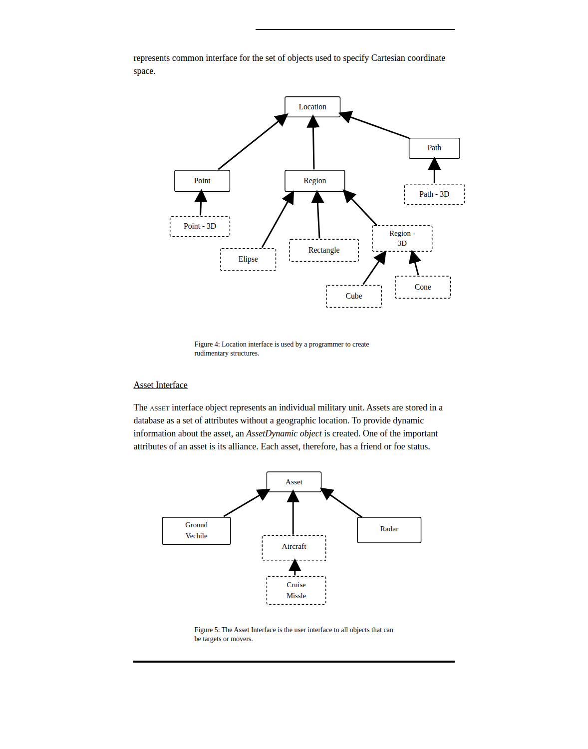represents common interface for the set of objects used to specify Cartesian coordinate space.
Location Path Point Region Path - 3D Point - 3D Region - 3D Elipse Rectangle Cube Cone
Figure 4: Location interface is used by a programmer to create rudimentary structures.
Asset Interface
The asset interface object represents an individual military unit. Assets are stored in a database as a set of attributes without a geographic location. To provide dynamic information about the asset, an AssetDynamic object is created. One of the important attributes of an asset is its alliance. Each asset, therefore, has a friend or foe status.
Asset Ground Vechile Aircraft Radar Cruise Missle
Figure 5: The Asset Interface is the user interface to all objects that can be targets or movers.